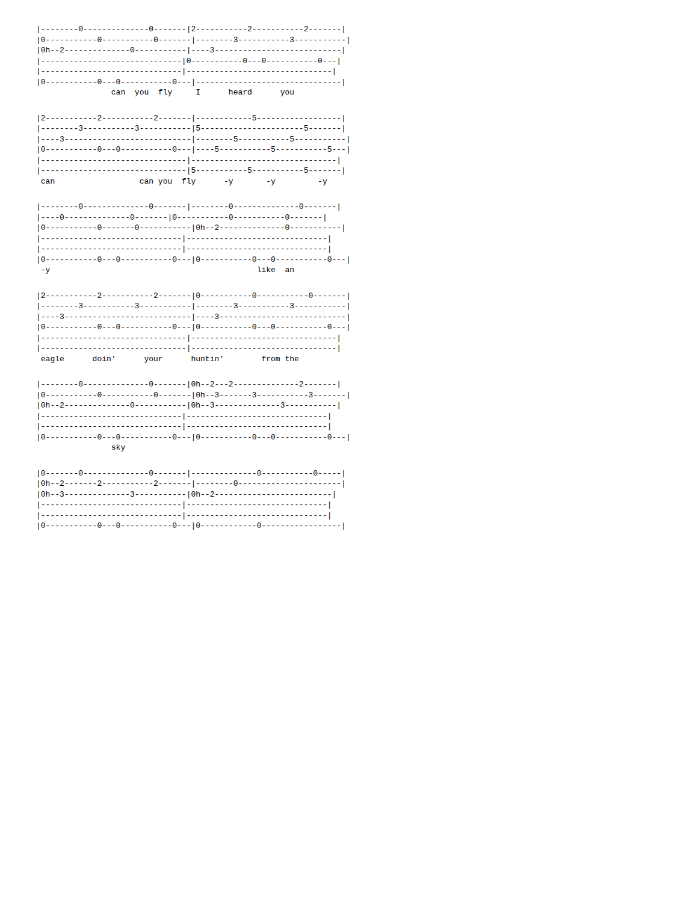|--------0--------------0-------|2-----------2-----------2-------|
|0-----------0-----------0-------|--------3-----------3-----------|
|0h--2--------------0-----------|----3---------------------------|
|------------------------------|0-----------0---0-----------0---|
|------------------------------|-------------------------------|
|0-----------0---0-----------0---|-------------------------------|
                can  you  fly     I      heard      you
|2-----------2-----------2-------|------------5------------------|
|--------3-----------3-----------|5----------------------5-------|
|----3---------------------------|--------5-----------5-----------|
|0-----------0---0-----------0---|----5-----------5-----------5---|
|-------------------------------|-------------------------------|
|-------------------------------|5-----------5-----------5-------|
 can                  can you  fly      -y       -y         -y
|--------0--------------0-------|--------0--------------0-------|
|----0--------------0-------|0-----------0-----------0-------|
|0-----------0-------0-----------|0h--2--------------0-----------|
|------------------------------|------------------------------|
|------------------------------|------------------------------|
|0-----------0---0-----------0---|0-----------0---0-----------0---|
 -y                                            like  an
|2-----------2-----------2-------|0-----------0-----------0-------|
|--------3-----------3-----------|--------3-----------3-----------|
|----3---------------------------|----3---------------------------|
|0-----------0---0-----------0---|0-----------0---0-----------0---|
|-------------------------------|-------------------------------|
|-------------------------------|-------------------------------|
 eagle      doin'      your      huntin'        from the
|--------0--------------0-------|0h--2---2--------------2-------|
|0-----------0-----------0-------|0h--3-------3-----------3-------|
|0h--2--------------0-----------|0h--3--------------3-----------|
|------------------------------|------------------------------|
|------------------------------|------------------------------|
|0-----------0---0-----------0---|0-----------0---0-----------0---|
                sky
|0-------0--------------0-------|--------------0-----------0-----|
|0h--2-------2-----------2-------|--------0----------------------|
|0h--3--------------3-----------|0h--2-------------------------|
|------------------------------|------------------------------|
|------------------------------|------------------------------|
|0-----------0---0-----------0---|0------------0-----------------|